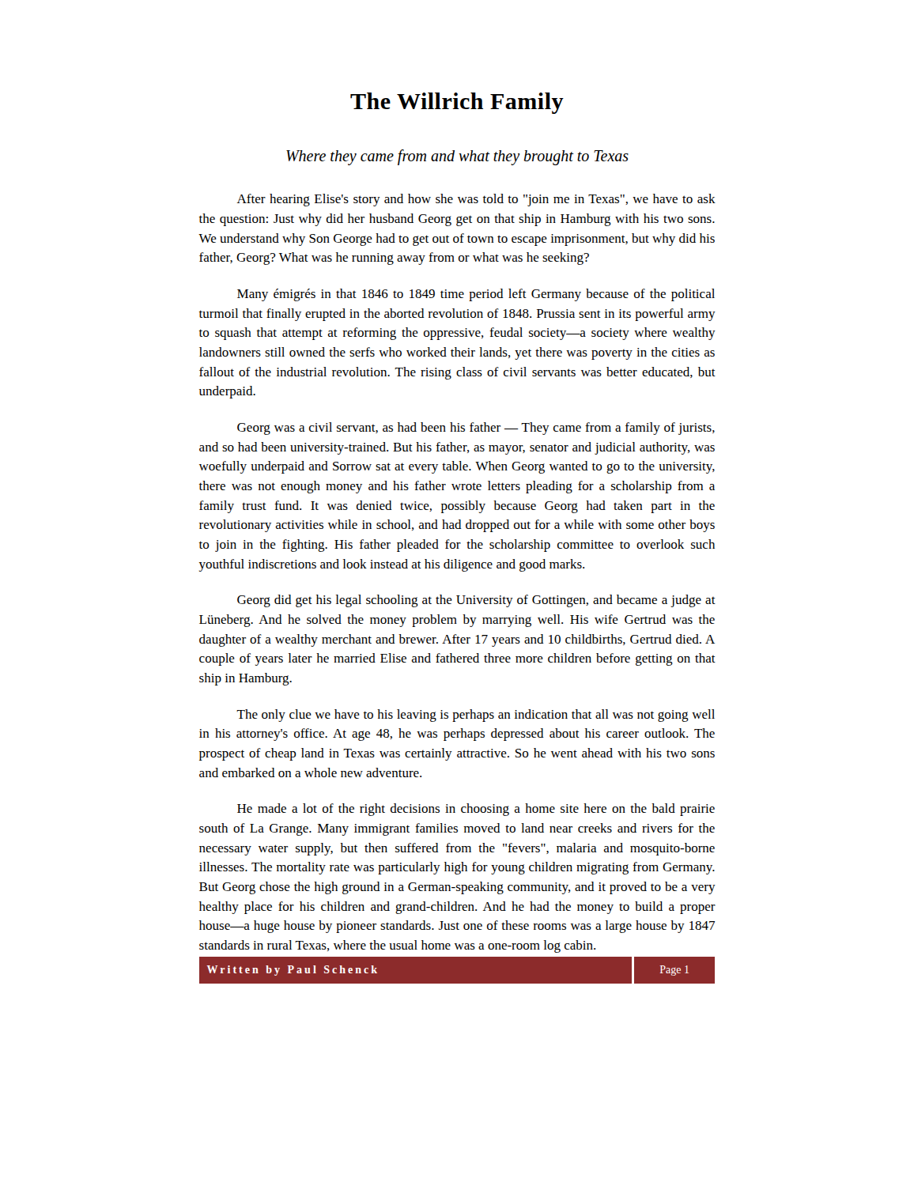The Willrich Family
Where they came from and what they brought to Texas
After hearing Elise's story and how she was told to "join me in Texas", we have to ask the question: Just why did her husband Georg get on that ship in Hamburg with his two sons. We understand why Son George had to get out of town to escape imprisonment, but why did his father, Georg? What was he running away from or what was he seeking?
Many émigrés in that 1846 to 1849 time period left Germany because of the political turmoil that finally erupted in the aborted revolution of 1848. Prussia sent in its powerful army to squash that attempt at reforming the oppressive, feudal society—a society where wealthy landowners still owned the serfs who worked their lands, yet there was poverty in the cities as fallout of the industrial revolution. The rising class of civil servants was better educated, but underpaid.
Georg was a civil servant, as had been his father — They came from a family of jurists, and so had been university-trained. But his father, as mayor, senator and judicial authority, was woefully underpaid and Sorrow sat at every table. When Georg wanted to go to the university, there was not enough money and his father wrote letters pleading for a scholarship from a family trust fund. It was denied twice, possibly because Georg had taken part in the revolutionary activities while in school, and had dropped out for a while with some other boys to join in the fighting. His father pleaded for the scholarship committee to overlook such youthful indiscretions and look instead at his diligence and good marks.
Georg did get his legal schooling at the University of Gottingen, and became a judge at Lüneberg. And he solved the money problem by marrying well. His wife Gertrud was the daughter of a wealthy merchant and brewer. After 17 years and 10 childbirths, Gertrud died. A couple of years later he married Elise and fathered three more children before getting on that ship in Hamburg.
The only clue we have to his leaving is perhaps an indication that all was not going well in his attorney's office. At age 48, he was perhaps depressed about his career outlook. The prospect of cheap land in Texas was certainly attractive. So he went ahead with his two sons and embarked on a whole new adventure.
He made a lot of the right decisions in choosing a home site here on the bald prairie south of La Grange. Many immigrant families moved to land near creeks and rivers for the necessary water supply, but then suffered from the "fevers", malaria and mosquito-borne illnesses. The mortality rate was particularly high for young children migrating from Germany. But Georg chose the high ground in a German-speaking community, and it proved to be a very healthy place for his children and grand-children. And he had the money to build a proper house—a huge house by pioneer standards. Just one of these rooms was a large house by 1847 standards in rural Texas, where the usual home was a one-room log cabin.
Written by Paul Schenck
Page 1